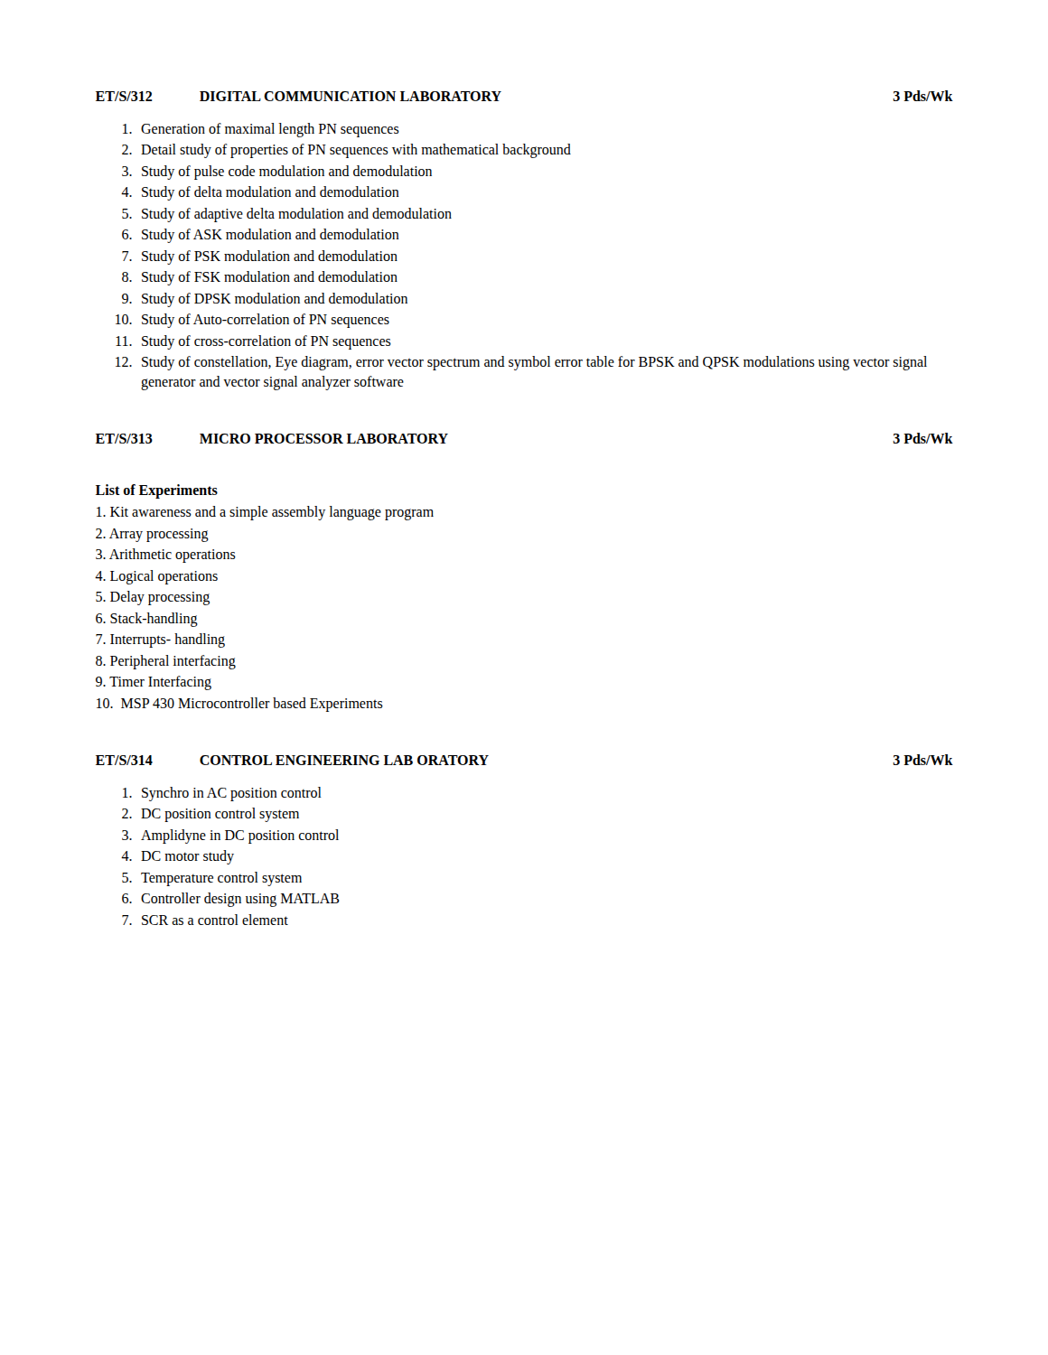ET/S/312 DIGITAL COMMUNICATION LABORATORY 3 Pds/Wk
Generation of maximal length PN sequences
Detail study of properties of PN sequences with mathematical background
Study of pulse code modulation and demodulation
Study of delta modulation and demodulation
Study of adaptive delta modulation and demodulation
Study of ASK modulation and demodulation
Study of PSK modulation and demodulation
Study of FSK modulation and demodulation
Study of DPSK modulation and demodulation
Study of Auto-correlation of PN sequences
Study of cross-correlation of PN sequences
Study of constellation, Eye diagram, error vector spectrum and symbol error table for BPSK and QPSK modulations using vector signal generator and vector signal analyzer software
ET/S/313 MICRO PROCESSOR LABORATORY 3 Pds/Wk
List of Experiments
1. Kit awareness and a simple assembly language program
2. Array processing
3. Arithmetic operations
4. Logical operations
5. Delay processing
6. Stack-handling
7. Interrupts- handling
8. Peripheral interfacing
9. Timer Interfacing
10. MSP 430 Microcontroller based Experiments
ET/S/314 CONTROL ENGINEERING LAB ORATORY 3 Pds/Wk
Synchro in AC position control
DC position control system
Amplidyne in DC position control
DC motor study
Temperature control system
Controller design using MATLAB
SCR as a control element